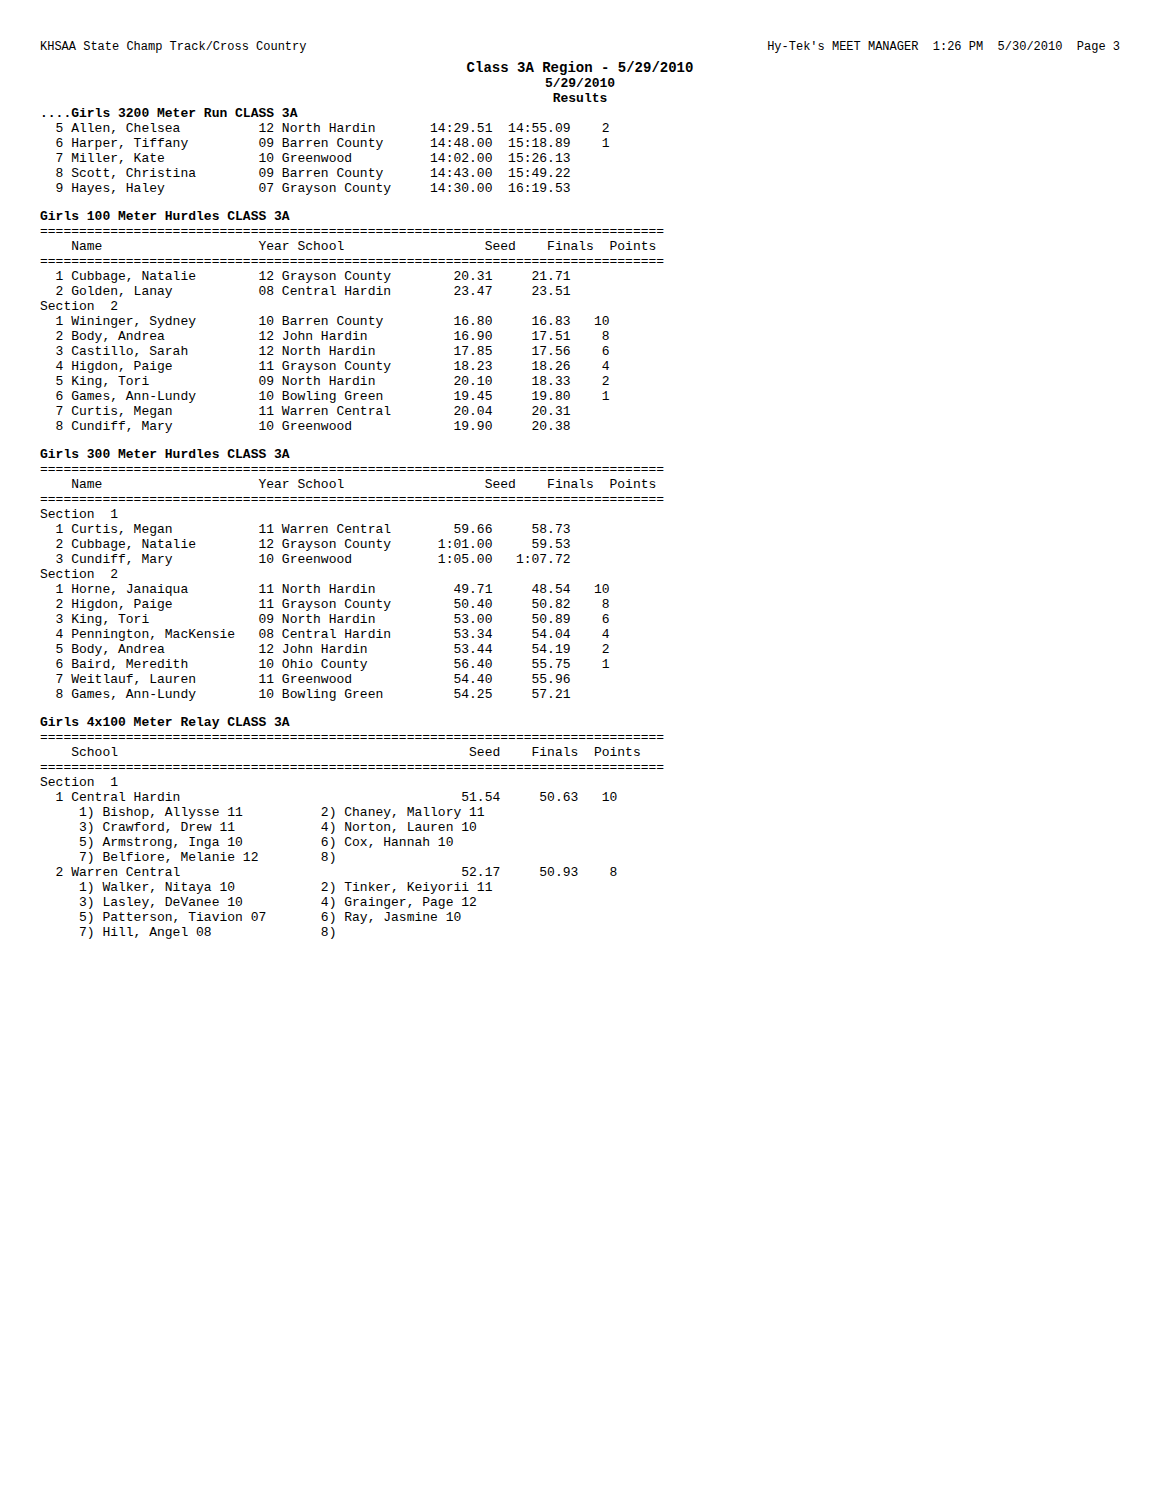KHSAA State Champ Track/Cross Country Hy-Tek's MEET MANAGER 1:26 PM 5/30/2010 Page 3
Class 3A Region - 5/29/2010
5/29/2010
Results
....Girls 3200 Meter Run CLASS 3A
  5 Allen, Chelsea          12 North Hardin       14:29.51  14:55.09    2
  6 Harper, Tiffany         09 Barren County      14:48.00  15:18.89    1
  7 Miller, Kate            10 Greenwood          14:02.00  15:26.13
  8 Scott, Christina        09 Barren County      14:43.00  15:49.22
  9 Hayes, Haley            07 Grayson County     14:30.00  16:19.53
Girls 100 Meter Hurdles CLASS 3A
================================================================================
    Name                    Year School                  Seed    Finals  Points
================================================================================
  1 Cubbage, Natalie        12 Grayson County        20.31     21.71
  2 Golden, Lanay           08 Central Hardin        23.47     23.51
Section  2
  1 Wininger, Sydney        10 Barren County         16.80     16.83   10
  2 Body, Andrea            12 John Hardin           16.90     17.51    8
  3 Castillo, Sarah         12 North Hardin          17.85     17.56    6
  4 Higdon, Paige           11 Grayson County        18.23     18.26    4
  5 King, Tori              09 North Hardin          20.10     18.33    2
  6 Games, Ann-Lundy        10 Bowling Green         19.45     19.80    1
  7 Curtis, Megan           11 Warren Central        20.04     20.31
  8 Cundiff, Mary           10 Greenwood             19.90     20.38
Girls 300 Meter Hurdles CLASS 3A
================================================================================
    Name                    Year School                  Seed    Finals  Points
================================================================================
Section  1
  1 Curtis, Megan           11 Warren Central        59.66     58.73
  2 Cubbage, Natalie        12 Grayson County      1:01.00     59.53
  3 Cundiff, Mary           10 Greenwood           1:05.00   1:07.72
Section  2
  1 Horne, Janaiqua         11 North Hardin          49.71     48.54   10
  2 Higdon, Paige           11 Grayson County        50.40     50.82    8
  3 King, Tori              09 North Hardin          53.00     50.89    6
  4 Pennington, MacKensie   08 Central Hardin        53.34     54.04    4
  5 Body, Andrea            12 John Hardin           53.44     54.19    2
  6 Baird, Meredith         10 Ohio County           56.40     55.75    1
  7 Weitlauf, Lauren        11 Greenwood             54.40     55.96
  8 Games, Ann-Lundy        10 Bowling Green         54.25     57.21
Girls 4x100 Meter Relay CLASS 3A
================================================================================
    School                                             Seed    Finals  Points
================================================================================
Section  1
  1 Central Hardin                                    51.54     50.63   10
     1) Bishop, Allysse 11          2) Chaney, Mallory 11
     3) Crawford, Drew 11           4) Norton, Lauren 10
     5) Armstrong, Inga 10          6) Cox, Hannah 10
     7) Belfiore, Melanie 12        8)
  2 Warren Central                                    52.17     50.93    8
     1) Walker, Nitaya 10           2) Tinker, Keiyorii 11
     3) Lasley, DeVanee 10          4) Grainger, Page 12
     5) Patterson, Tiavion 07       6) Ray, Jasmine 10
     7) Hill, Angel 08              8)